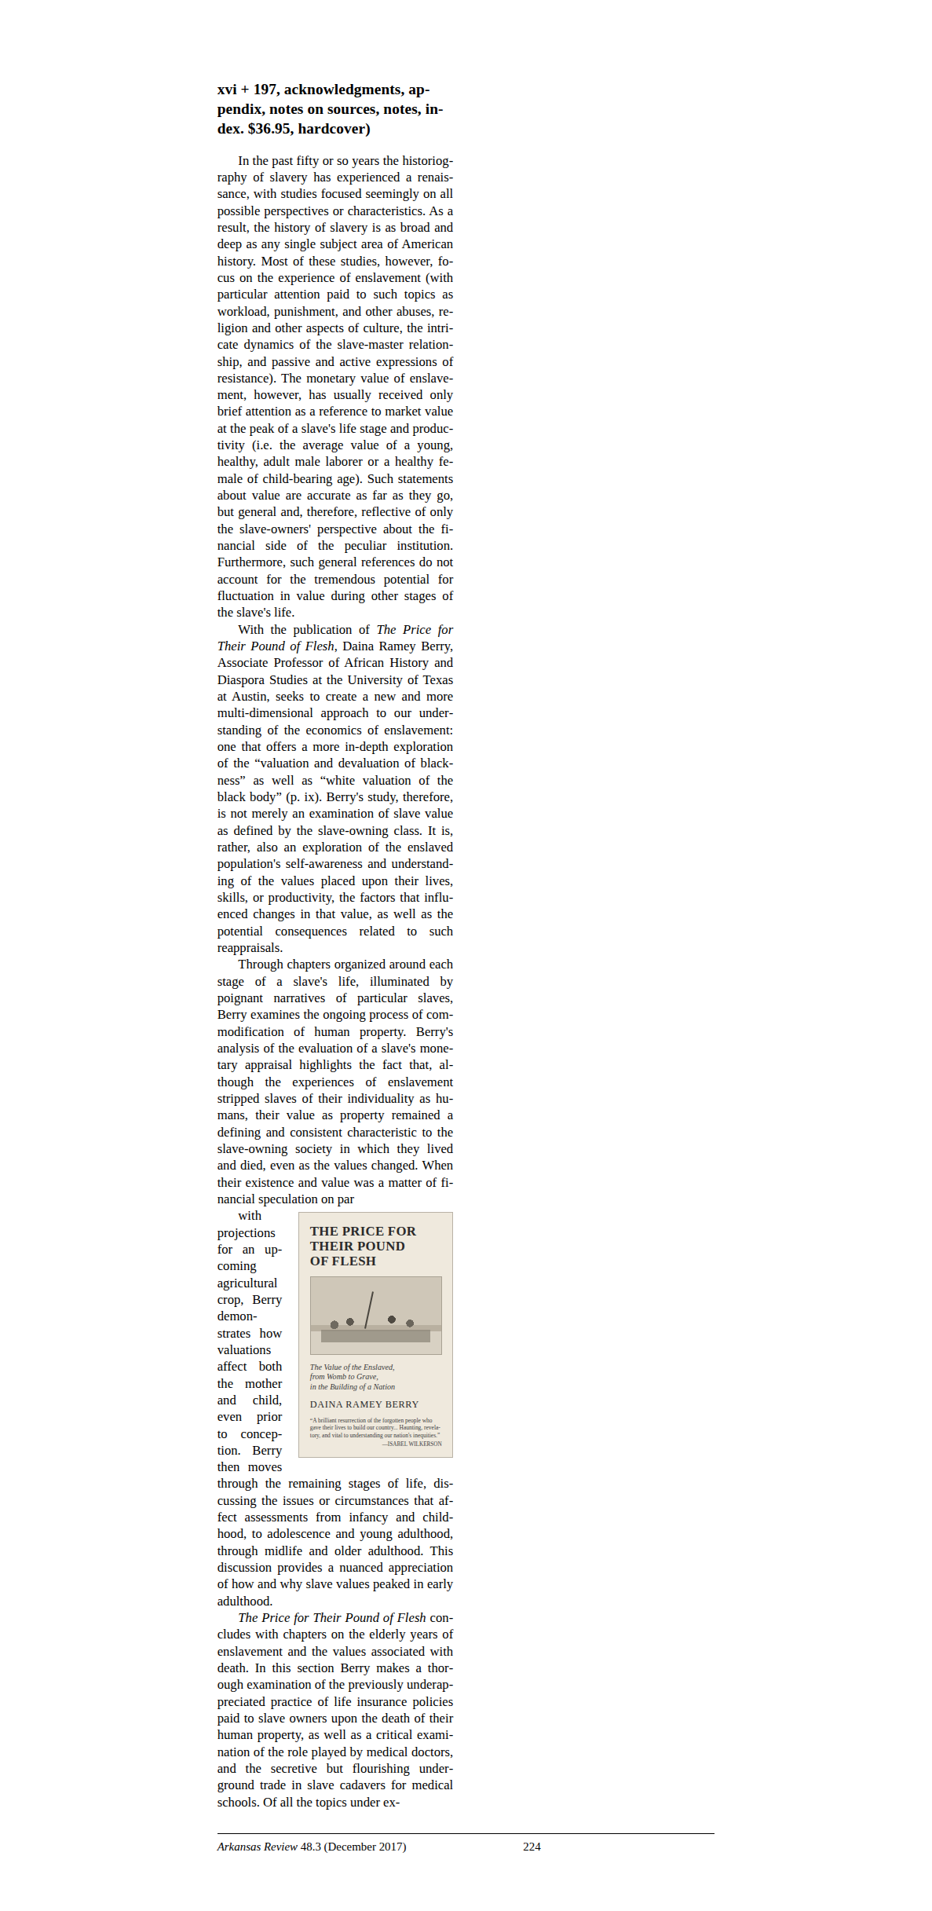xvi + 197, acknowledgments, appendix, notes on sources, notes, index. $36.95, hardcover)
In the past fifty or so years the historiography of slavery has experienced a renaissance, with studies focused seemingly on all possible perspectives or characteristics. As a result, the history of slavery is as broad and deep as any single subject area of American history. Most of these studies, however, focus on the experience of enslavement (with particular attention paid to such topics as workload, punishment, and other abuses, religion and other aspects of culture, the intricate dynamics of the slave-master relationship, and passive and active expressions of resistance). The monetary value of enslavement, however, has usually received only brief attention as a reference to market value at the peak of a slave's life stage and productivity (i.e. the average value of a young, healthy, adult male laborer or a healthy female of child-bearing age). Such statements about value are accurate as far as they go, but general and, therefore, reflective of only the slave-owners' perspective about the financial side of the peculiar institution. Furthermore, such general references do not account for the tremendous potential for fluctuation in value during other stages of the slave's life.
With the publication of The Price for Their Pound of Flesh, Daina Ramey Berry, Associate Professor of African History and Diaspora Studies at the University of Texas at Austin, seeks to create a new and more multi-dimensional approach to our understanding of the economics of enslavement: one that offers a more in-depth exploration of the “valuation and devaluation of blackness” as well as “white valuation of the black body” (p. ix). Berry's study, therefore, is not merely an examination of slave value as defined by the slave-owning class. It is, rather, also an exploration of the enslaved population's self-awareness and understanding of the values placed upon their lives, skills, or productivity, the factors that influenced changes in that value, as well as the potential consequences related to such reappraisals.
Through chapters organized around each stage of a slave's life, illuminated by poignant narratives of particular slaves, Berry examines the ongoing process of commodification of human property. Berry's analysis of the evaluation of a slave's monetary appraisal highlights the fact that, although the experiences of enslavement stripped slaves of their individuality as humans, their value as property remained a defining and consistent characteristic to the slave-owning society in which they lived and died, even as the values changed. When their existence and value was a matter of financial speculation on par
THE PRICE FOR
THEIR POUND
OF FLESH
The Value of the Enslaved,
from Womb to Grave,
in the Building of a Nation
DAINA RAMEY BERRY
“A brilliant resurrection of the forgotten people who gave their lives to build our country... Haunting, revelatory, and vital to understanding our nation's inequities.”—ISABEL WILKERSON
with projections for an upcoming agricultural crop, Berry demonstrates how valuations affect both the mother and child, even prior to conception. Berry then moves through the remaining stages of life, discussing the issues or circumstances that affect assessments from infancy and childhood, to adolescence and young adulthood, through midlife and older adulthood. This discussion provides a nuanced appreciation of how and why slave values peaked in early adulthood.
The Price for Their Pound of Flesh concludes with chapters on the elderly years of enslavement and the values associated with death. In this section Berry makes a thorough examination of the previously underappreciated practice of life insurance policies paid to slave owners upon the death of their human property, as well as a critical examination of the role played by medical doctors, and the secretive but flourishing underground trade in slave cadavers for medical schools. Of all the topics under ex-
Arkansas Review 48.3 (December 2017) 224